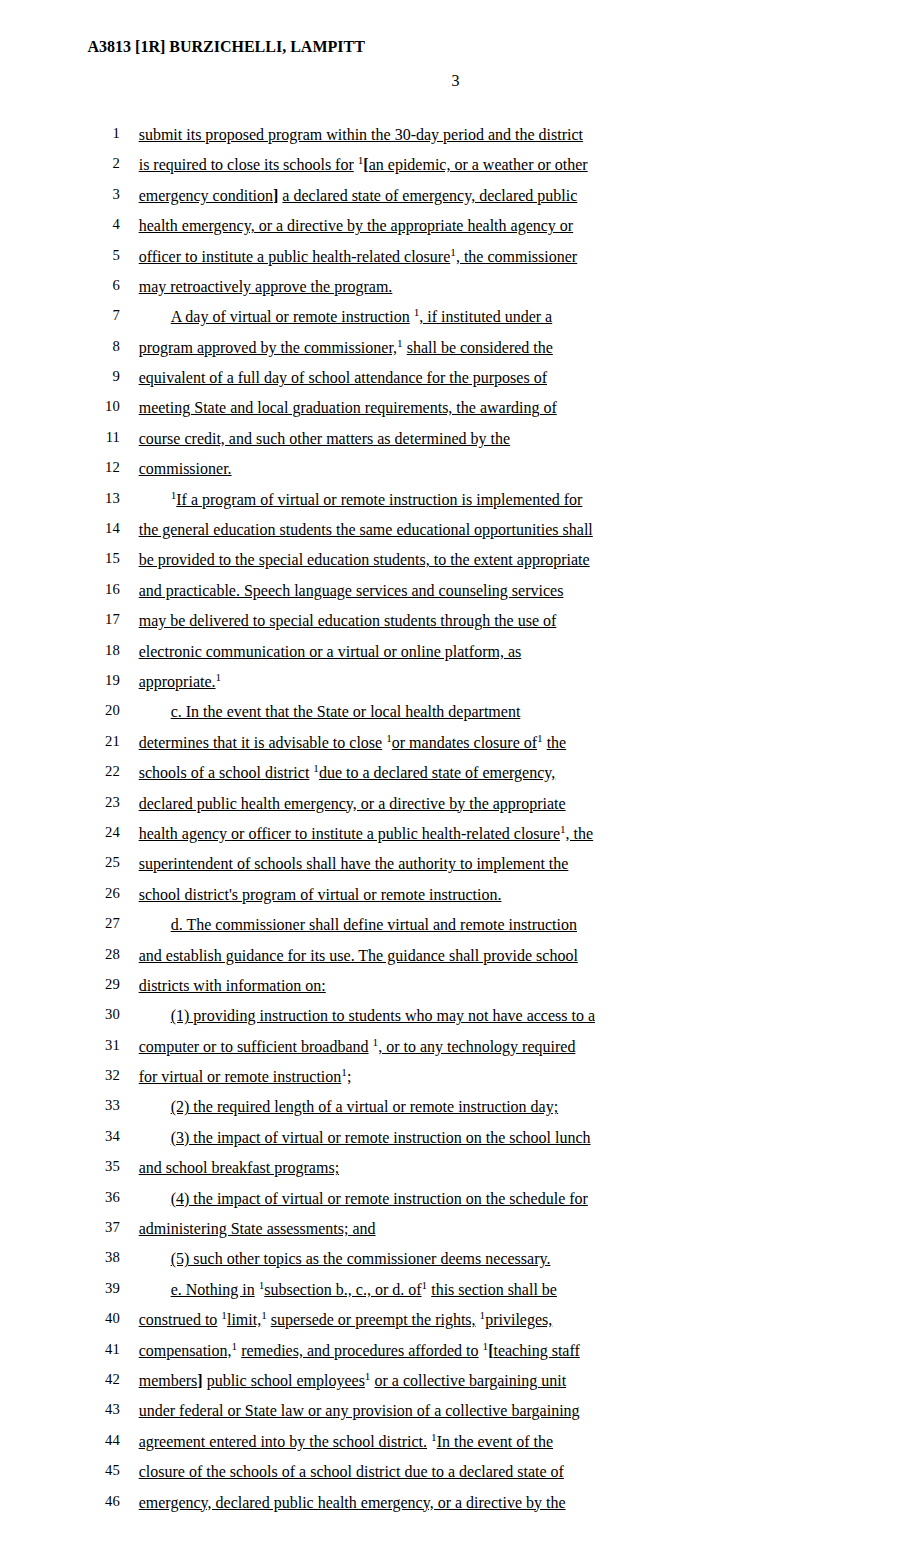A3813 [1R] BURZICHELLI, LAMPITT
3
submit its proposed program within the 30-day period and the district
is required to close its schools for 1[an epidemic, or a weather or other
emergency condition] a declared state of emergency, declared public
health emergency, or a directive by the appropriate health agency or
officer to institute a public health-related closure1, the commissioner
may retroactively approve the program.
A day of virtual or remote instruction 1, if instituted under a
program approved by the commissioner,1 shall be considered the
equivalent of a full day of school attendance for the purposes of
meeting State and local graduation requirements, the awarding of
course credit, and such other matters as determined by the
commissioner.
1If a program of virtual or remote instruction is implemented for
the general education students the same educational opportunities shall
be provided to the special education students, to the extent appropriate
and practicable. Speech language services and counseling services
may be delivered to special education students through the use of
electronic communication or a virtual or online platform, as
appropriate.1
c. In the event that the State or local health department
determines that it is advisable to close 1or mandates closure of1 the
schools of a school district 1due to a declared state of emergency,
declared public health emergency, or a directive by the appropriate
health agency or officer to institute a public health-related closure1, the
superintendent of schools shall have the authority to implement the
school district's program of virtual or remote instruction.
d. The commissioner shall define virtual and remote instruction
and establish guidance for its use. The guidance shall provide school
districts with information on:
(1) providing instruction to students who may not have access to a
computer or to sufficient broadband 1, or to any technology required
for virtual or remote instruction1;
(2) the required length of a virtual or remote instruction day;
(3) the impact of virtual or remote instruction on the school lunch
and school breakfast programs;
(4) the impact of virtual or remote instruction on the schedule for
administering State assessments; and
(5) such other topics as the commissioner deems necessary.
e. Nothing in 1subsection b., c., or d. of1 this section shall be
construed to 1limit,1 supersede or preempt the rights, 1privileges,
compensation,1 remedies, and procedures afforded to 1[teaching staff
members] public school employees1 or a collective bargaining unit
under federal or State law or any provision of a collective bargaining
agreement entered into by the school district. 1In the event of the
closure of the schools of a school district due to a declared state of
emergency, declared public health emergency, or a directive by the